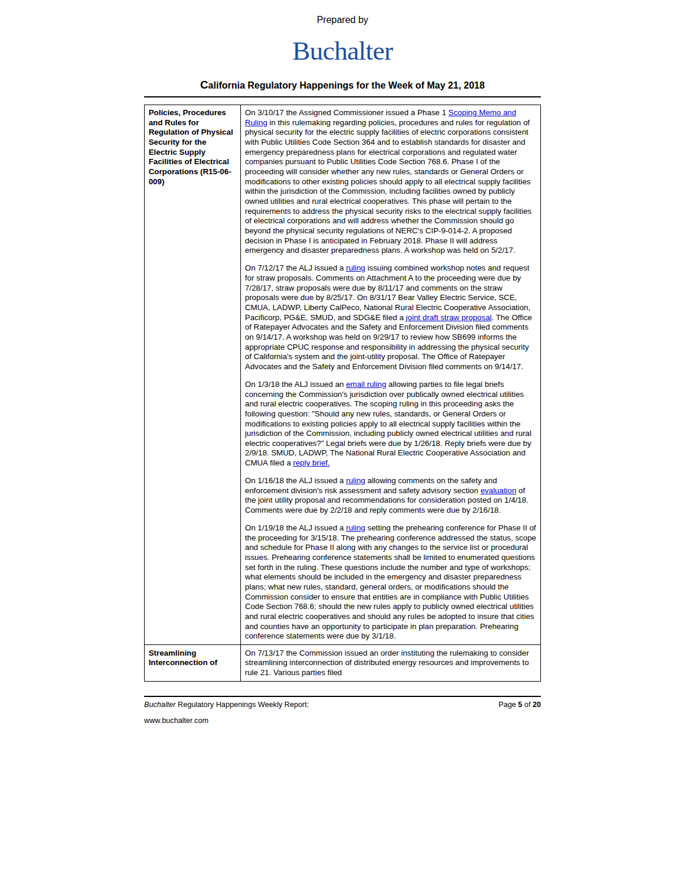Prepared by
Buchalter
California Regulatory Happenings for the Week of May 21, 2018
| Policies, Procedures and Rules for Regulation of Physical Security for the Electric Supply Facilities of Electrical Corporations (R15-06-009) | On 3/10/17 the Assigned Commissioner issued a Phase 1 Scoping Memo and Ruling in this rulemaking regarding policies, procedures and rules for regulation of physical security for the electric supply facilities of electric corporations consistent with Public Utilities Code Section 364 and to establish standards for disaster and emergency preparedness plans for electrical corporations and regulated water companies pursuant to Public Utilities Code Section 768.6. Phase I of the proceeding will consider whether any new rules, standards or General Orders or modifications to other existing policies should apply to all electrical supply facilities within the jurisdiction of the Commission, including facilities owned by publicly owned utilities and rural electrical cooperatives. This phase will pertain to the requirements to address the physical security risks to the electrical supply facilities of electrical corporations and will address whether the Commission should go beyond the physical security regulations of NERC's CIP-9-014-2. A proposed decision in Phase I is anticipated in February 2018. Phase II will address emergency and disaster preparedness plans. A workshop was held on 5/2/17. On 7/12/17 the ALJ issued a ruling issuing combined workshop notes and request for straw proposals. Comments on Attachment A to the proceeding were due by 7/28/17, straw proposals were due by 8/11/17 and comments on the straw proposals were due by 8/25/17. On 8/31/17 Bear Valley Electric Service, SCE, CMUA, LADWP, Liberty CalPeco, National Rural Electric Cooperative Association, Pacificorp, PG&E, SMUD, and SDG&E filed a joint draft straw proposal . The Office of Ratepayer Advocates and the Safety and Enforcement Division filed comments on 9/14/17. A workshop was held on 9/29/17 to review how SB699 informs the appropriate CPUC response and responsibility in addressing the physical security of California's system and the joint-utility proposal. The Office of Ratepayer Advocates and the Safety and Enforcement Division filed comments on 9/14/17. On 1/3/18 the ALJ issued an email ruling allowing parties to file legal briefs concerning the Commission's jurisdiction over publically owned electrical utilities and rural electric cooperatives. The scoping ruling in this proceeding asks the following question: "Should any new rules, standards, or General Orders or modifications to existing policies apply to all electrical supply facilities within the jurisdiction of the Commission, including publicly owned electrical utilities and rural electric cooperatives?" Legal briefs were due by 1/26/18. Reply briefs were due by 2/9/18. SMUD, LADWP, The National Rural Electric Cooperative Association and CMUA filed a reply brief. On 1/16/18 the ALJ issued a ruling allowing comments on the safety and enforcement division's risk assessment and safety advisory section evaluation of the joint utility proposal and recommendations for consideration posted on 1/4/18. Comments were due by 2/2/18 and reply comments were due by 2/16/18. On 1/19/18 the ALJ issued a ruling setting the prehearing conference for Phase II of the proceeding for 3/15/18. The prehearing conference addressed the status, scope and schedule for Phase II along with any changes to the service list or procedural issues. Prehearing conference statements shall be limited to enumerated questions set forth in the ruling. These questions include the number and type of workshops; what elements should be included in the emergency and disaster preparedness plans; what new rules, standard, general orders, or modifications should the Commission consider to ensure that entities are in compliance with Public Utilities Code Section 768.6; should the new rules apply to publicly owned electrical utilities and rural electric cooperatives and should any rules be adopted to insure that cities and counties have an opportunity to participate in plan preparation. Prehearing conference statements were due by 3/1/18. |
| Streamlining Interconnection of | On 7/13/17 the Commission issued an order instituting the rulemaking to consider streamlining interconnection of distributed energy resources and improvements to rule 21. Various parties filed |
Buchalter Regulatory Happenings Weekly Report:
Page 5 of 20
www.buchalter.com